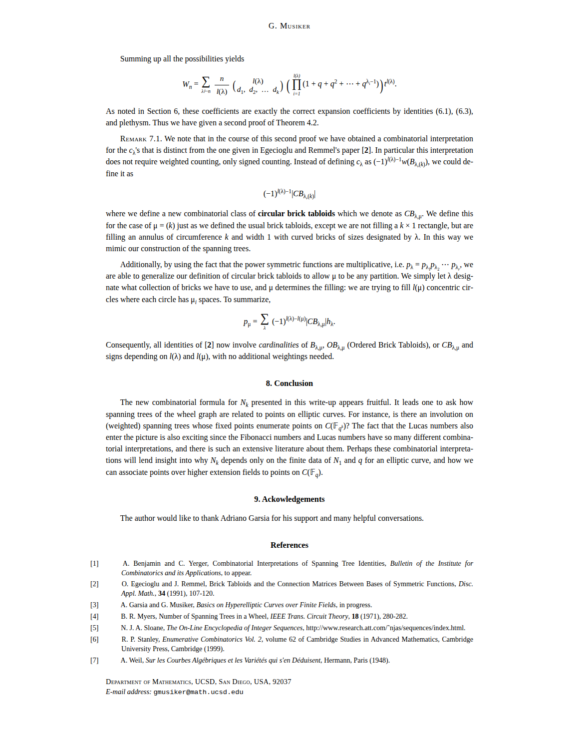G. Musiker
Summing up all the possibilities yields
Wn = ∑λ⊢n nl(λ) (l(λ) d1, d2, … dk) (l(λ)∏i=1(1 + q + q2 + ⋯ + qλi−1)) tl(λ).
As noted in Section 6, these coefficients are exactly the correct expansion coefficients by identities (6.1), (6.3), and plethysm. Thus we have given a second proof of Theorem 4.2.
Remark 7.1. We note that in the course of this second proof we have obtained a combinatorial interpretation for the cλ's that is distinct from the one given in Egecioglu and Remmel's paper [2]. In particular this interpretation does not require weighted counting, only signed counting. Instead of defining cλ as (−1)l(λ)−1w(Bλ,(k)), we could define it as
(−1)l(λ)−1|CBλ,(k)|
where we define a new combinatorial class of circular brick tabloids which we denote as CBλ,μ. We define this for the case of μ = (k) just as we defined the usual brick tabloids, except we are not filling a k × 1 rectangle, but are filling an annulus of circumference k and width 1 with curved bricks of sizes designated by λ. In this way we mimic our construction of the spanning trees.
Additionally, by using the fact that the power symmetric functions are multiplicative, i.e. pλ = pλ1pλ2 ⋯ pλr, we are able to generalize our definition of circular brick tabloids to allow μ to be any partition. We simply let λ designate what collection of bricks we have to use, and μ determines the filling: we are trying to fill l(μ) concentric circles where each circle has μi spaces. To summarize,
pμ = ∑λ (−1)l(λ)−l(μ)|CBλ,μ|hλ.
Consequently, all identities of [2] now involve cardinalities of Bλ,μ, OBλ,μ (Ordered Brick Tabloids), or CBλ,μ and signs depending on l(λ) and l(μ), with no additional weightings needed.
8. Conclusion
The new combinatorial formula for Nk presented in this write-up appears fruitful. It leads one to ask how spanning trees of the wheel graph are related to points on elliptic curves. For instance, is there an involution on (weighted) spanning trees whose fixed points enumerate points on C(𝔽qk)? The fact that the Lucas numbers also enter the picture is also exciting since the Fibonacci numbers and Lucas numbers have so many different combinatorial interpretations, and there is such an extensive literature about them. Perhaps these combinatorial interpretations will lend insight into why Nk depends only on the finite data of N1 and q for an elliptic curve, and how we can associate points over higher extension fields to points on C(𝔽q).
9. Ackowledgements
The author would like to thank Adriano Garsia for his support and many helpful conversations.
References
[1] A. Benjamin and C. Yerger, Combinatorial Interpretations of Spanning Tree Identities, Bulletin of the Institute for Combinatorics and its Applications, to appear.
[2] O. Egecioglu and J. Remmel, Brick Tabloids and the Connection Matrices Between Bases of Symmetric Functions, Disc. Appl. Math., 34 (1991), 107-120.
[3] A. Garsia and G. Musiker, Basics on Hyperelliptic Curves over Finite Fields, in progress.
[4] B. R. Myers, Number of Spanning Trees in a Wheel, IEEE Trans. Circuit Theory, 18 (1971), 280-282.
[5] N. J. A. Sloane, The On-Line Encyclopedia of Integer Sequences, http://www.research.att.com/˜njas/sequences/index.html.
[6] R. P. Stanley, Enumerative Combinatorics Vol. 2, volume 62 of Cambridge Studies in Advanced Mathematics, Cambridge University Press, Cambridge (1999).
[7] A. Weil, Sur les Courbes Algébriques et les Variétés qui s'en Déduisent, Hermann, Paris (1948).
Department of Mathematics, UCSD, San Diego, USA, 92037
E-mail address: gmusiker@math.ucsd.edu